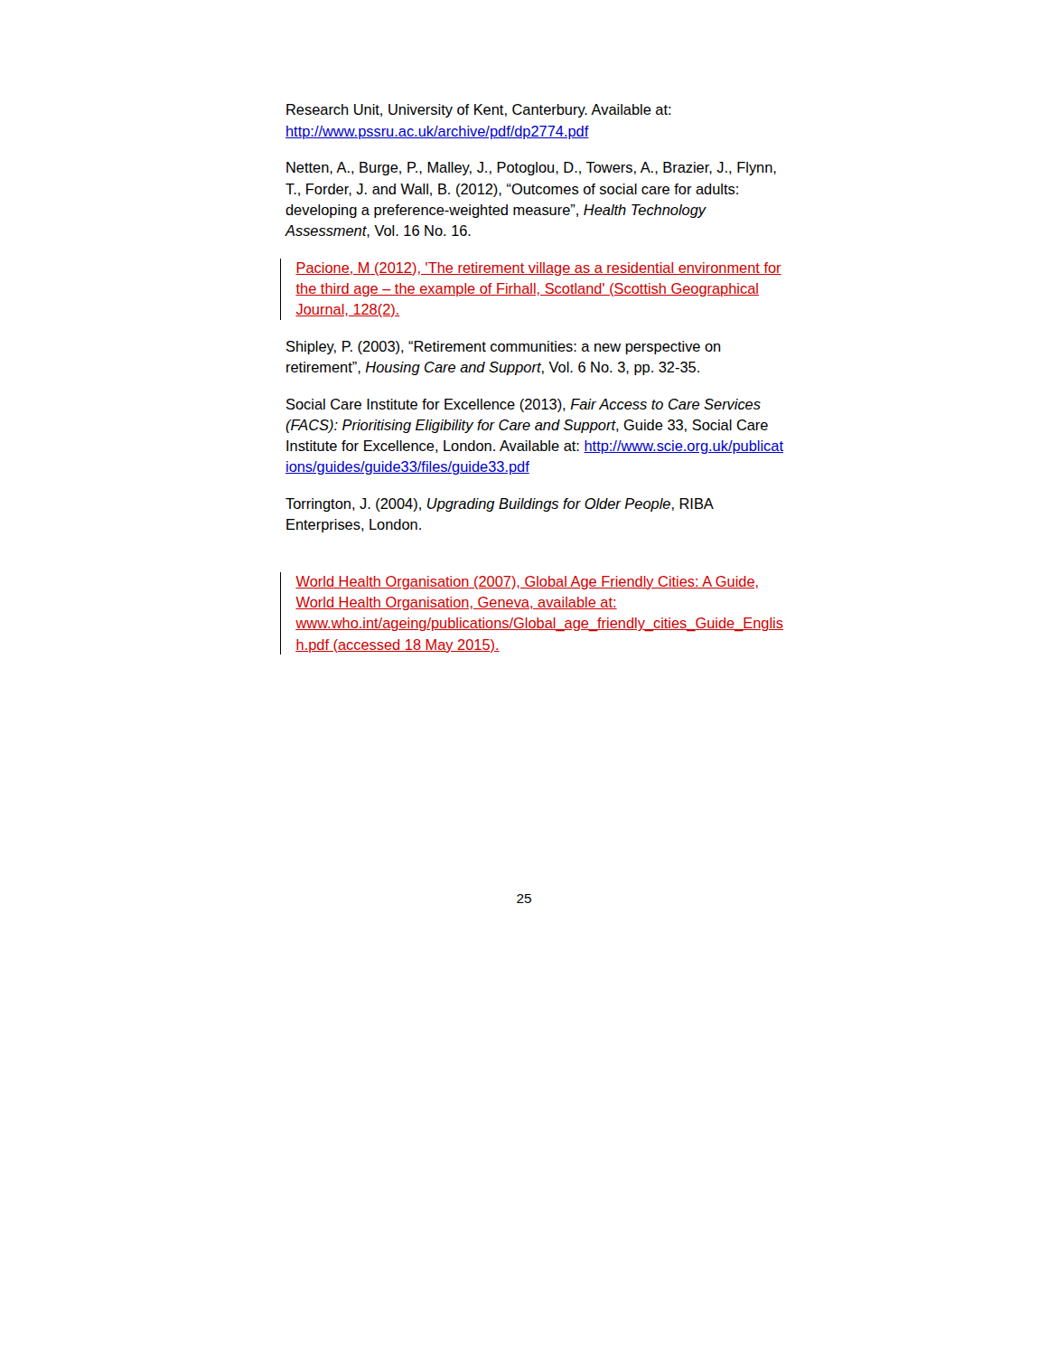Research Unit, University of Kent, Canterbury. Available at:
http://www.pssru.ac.uk/archive/pdf/dp2774.pdf
Netten, A., Burge, P., Malley, J., Potoglou, D., Towers, A., Brazier, J., Flynn, T., Forder, J. and Wall, B. (2012), “Outcomes of social care for adults: developing a preference-weighted measure”, Health Technology Assessment, Vol. 16 No. 16.
Pacione, M (2012), 'The retirement village as a residential environment for the third age – the example of Firhall, Scotland' (Scottish Geographical Journal, 128(2).
Shipley, P. (2003), “Retirement communities: a new perspective on retirement”, Housing Care and Support, Vol. 6 No. 3, pp. 32-35.
Social Care Institute for Excellence (2013), Fair Access to Care Services (FACS): Prioritising Eligibility for Care and Support, Guide 33, Social Care Institute for Excellence, London. Available at: http://www.scie.org.uk/publications/guides/guide33/files/guide33.pdf
Torrington, J. (2004), Upgrading Buildings for Older People, RIBA Enterprises, London.
World Health Organisation (2007), Global Age Friendly Cities: A Guide, World Health Organisation, Geneva, available at:
www.who.int/ageing/publications/Global_age_friendly_cities_Guide_English.pdf (accessed 18 May 2015).
25